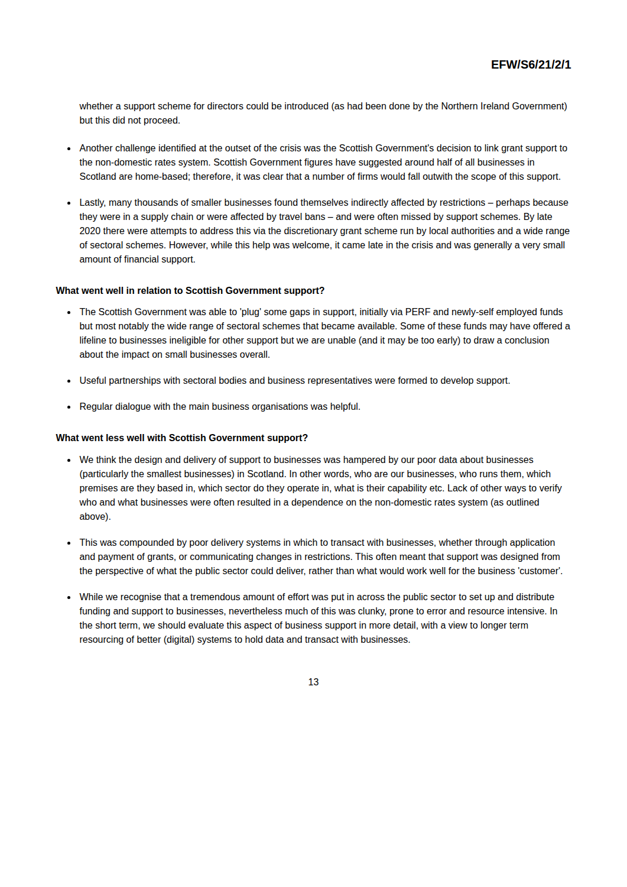EFW/S6/21/2/1
whether a support scheme for directors could be introduced (as had been done by the Northern Ireland Government) but this did not proceed.
Another challenge identified at the outset of the crisis was the Scottish Government's decision to link grant support to the non-domestic rates system. Scottish Government figures have suggested around half of all businesses in Scotland are home-based; therefore, it was clear that a number of firms would fall outwith the scope of this support.
Lastly, many thousands of smaller businesses found themselves indirectly affected by restrictions – perhaps because they were in a supply chain or were affected by travel bans – and were often missed by support schemes. By late 2020 there were attempts to address this via the discretionary grant scheme run by local authorities and a wide range of sectoral schemes. However, while this help was welcome, it came late in the crisis and was generally a very small amount of financial support.
What went well in relation to Scottish Government support?
The Scottish Government was able to 'plug' some gaps in support, initially via PERF and newly-self employed funds but most notably the wide range of sectoral schemes that became available. Some of these funds may have offered a lifeline to businesses ineligible for other support but we are unable (and it may be too early) to draw a conclusion about the impact on small businesses overall.
Useful partnerships with sectoral bodies and business representatives were formed to develop support.
Regular dialogue with the main business organisations was helpful.
What went less well with Scottish Government support?
We think the design and delivery of support to businesses was hampered by our poor data about businesses (particularly the smallest businesses) in Scotland. In other words, who are our businesses, who runs them, which premises are they based in, which sector do they operate in, what is their capability etc. Lack of other ways to verify who and what businesses were often resulted in a dependence on the non-domestic rates system (as outlined above).
This was compounded by poor delivery systems in which to transact with businesses, whether through application and payment of grants, or communicating changes in restrictions. This often meant that support was designed from the perspective of what the public sector could deliver, rather than what would work well for the business 'customer'.
While we recognise that a tremendous amount of effort was put in across the public sector to set up and distribute funding and support to businesses, nevertheless much of this was clunky, prone to error and resource intensive. In the short term, we should evaluate this aspect of business support in more detail, with a view to longer term resourcing of better (digital) systems to hold data and transact with businesses.
13